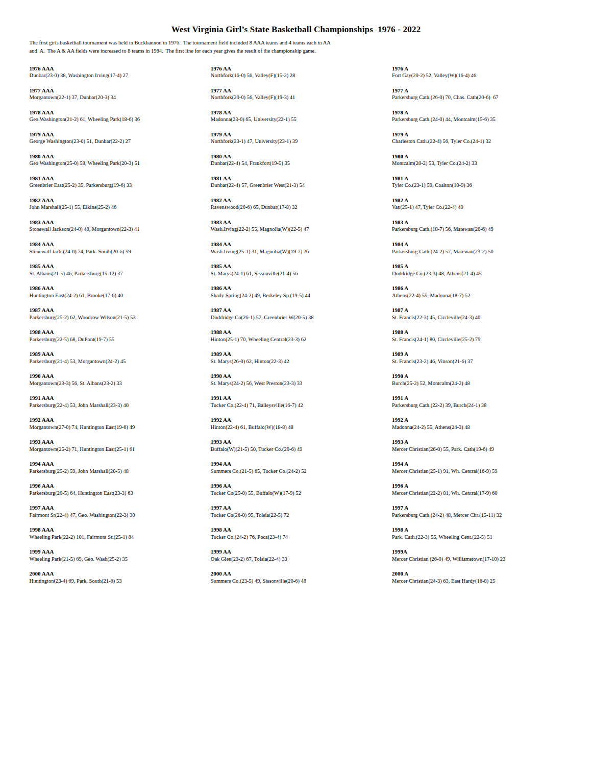West Virginia Girl’s State Basketball Championships 1976 - 2022
The first girls basketball tournament was held in Buckhannon in 1976. The tournament field included 8 AAA teams and 4 teams each in AA
and A. The A & AA fields were increased to 8 teams in 1984. The first line for each year gives the result of the championship game.
1976 AAA Dunbar(23-0) 38, Washington Irving(17-4) 27
1977 AAA Morgantown(22-1) 37, Dunbar(20-3) 34
1978 AAA Geo.Washington(21-2) 61, Wheeling Park(18-6) 36
1979 AAA George Washington(23-0) 51, Dunbar(22-2) 27
1980 AAA Geo Washington(25-0) 58, Wheeling Park(20-3) 51
1981 AAA Greenbrier East(25-2) 35, Parkersburg(19-6) 33
1982 AAA John Marshall(25-1) 55, Elkins(25-2) 46
1983 AAA Stonewall Jackson(24-0) 48, Morgantown(22-3) 41
1984 AAA Stonewall Jack.(24-0) 74, Park. South(20-6) 59
1985 AAA St. Albans(21-5) 46, Parkersburg(15-12) 37
1986 AAA Huntington East(24-2) 61, Brooke(17-6) 40
1987 AAA Parkersburg(25-2) 62, Woodrow Wilson(21-5) 53
1988 AAA Parkersburg(22-5) 68, DuPont(19-7) 55
1989 AAA Parkersburg(21-4) 53, Morgantown(24-2) 45
1990 AAA Morgantown(23-3) 56, St. Albans(23-2) 33
1991 AAA Parkersburg(22-4) 53, John Marshall(23-3) 40
1992 AAA Morgantown(27-0) 74, Huntington East(19-6) 49
1993 AAA Morgantown(25-2) 71, Huntington East(25-1) 61
1994 AAA Parkersburg(25-2) 59, John Marshall(20-5) 48
1996 AAA Parkersburg(20-5) 64, Huntington East(23-3) 63
1997 AAA Fairmont Sr(22-4) 47, Geo. Washington(22-3) 30
1998 AAA Wheeling Park(22-2) 101, Fairmont Sr.(25-1) 84
1999 AAA Wheeling Park(21-5) 69, Geo. Wash(25-2) 35
2000 AAA Huntington(23-4) 69, Park. South(21-6) 53
1976 AA Northfork(16-0) 56, Valley(F)(15-2) 28
1977 AA Northfork(20-0) 56, Valley(F)(19-3) 41
1978 AA Madonna(23-0) 65, University(22-1) 55
1979 AA Northfork(23-1) 47, University(23-1) 39
1980 AA Dunbar(22-4) 54, Frankfort(19-5) 35
1981 AA Dunbar(22-4) 57, Greenbrier West(21-3) 54
1982 AA Ravenswood(20-6) 65, Dunbar(17-8) 32
1983 AA Wash.Irving(22-2) 55, Magnolia(W)(22-5) 47
1984 AA Wash.Irving(25-1) 31, Magnolia(W)(19-7) 26
1985 AA St. Marys(24-1) 61, Sissonville(21-4) 56
1986 AA Shady Spring(24-2) 49, Berkeley Sp.(19-5) 44
1987 AA Doddridge Co(26-1) 57, Greenbrier W(20-5) 38
1988 AA Hinton(25-1) 70, Wheeling Central(23-3) 62
1989 AA St. Marys(26-0) 62, Hinton(22-3) 42
1990 AA St. Marys(24-2) 56, West Preston(23-3) 33
1991 AA Tucker Co.(22-4) 71, Baileysville(16-7) 42
1992 AA Hinton(22-4) 61, Buffalo(W)(18-8) 48
1993 AA Buffalo(W)(21-5) 50, Tucker Co.(20-6) 49
1994 AA Summers Co.(21-5) 65, Tucker Co.(24-2) 52
1996 AA Tucker Co(25-0) 55, Buffalo(W)(17-9) 52
1997 AA Tucker Co(26-0) 95, Tolsia(22-5) 72
1998 AA Tucker Co.(24-2) 76, Poca(23-4) 74
1999 AA Oak Glen(23-2) 67, Tolsia(22-4) 33
2000 AA Summers Co.(23-5) 49, Sissonville(20-6) 48
1976 A Fort Gay(20-2) 52, Valley(W)(16-4) 46
1977 A Parkersburg Cath.(26-0) 70, Chas. Cath(20-6) 67
1978 A Parkersburg Cath.(24-0) 44, Montcalm(15-6) 35
1979 A Charleston Cath.(22-4) 56, Tyler Co.(24-1) 32
1980 A Montcalm(20-2) 53, Tyler Co.(24-2) 33
1981 A Tyler Co.(23-1) 59, Coalton(10-9) 36
1982 A Van(25-1) 47, Tyler Co.(22-4) 40
1983 A Parkersburg Cath.(18-7) 56, Matewan(20-6) 49
1984 A Parkersburg Cath.(24-2) 57, Matewan(23-2) 50
1985 A Doddridge Co.(23-3) 48, Athens(21-4) 45
1986 A Athens(22-4) 55, Madonna(18-7) 52
1987 A St. Francis(22-3) 45, Circleville(24-3) 40
1988 A St. Francis(24-1) 80, Circleville(25-2) 79
1989 A St. Francis(23-2) 46, Vinson(21-6) 37
1990 A Burch(25-2) 52, Montcalm(24-2) 48
1991 A Parkersburg Cath.(22-2) 39, Burch(24-1) 38
1992 A Madonna(24-2) 55, Athens(24-3) 48
1993 A Mercer Christian(26-0) 55, Park. Cath(19-6) 49
1994 A Mercer Christian(25-1) 91, Wh. Central(16-9) 59
1996 A Mercer Christian(22-2) 81, Wh. Central(17-9) 60
1997 A Parkersburg Cath.(24-2) 48, Mercer Chr.(15-11) 32
1998 A Park. Cath.(22-3) 55, Wheeling Cent.(22-5) 51
1999A Mercer Christian (26-0) 49, Williamstown(17-10) 23
2000 A Mercer Christian(24-3) 63, East Hardy(16-8) 25